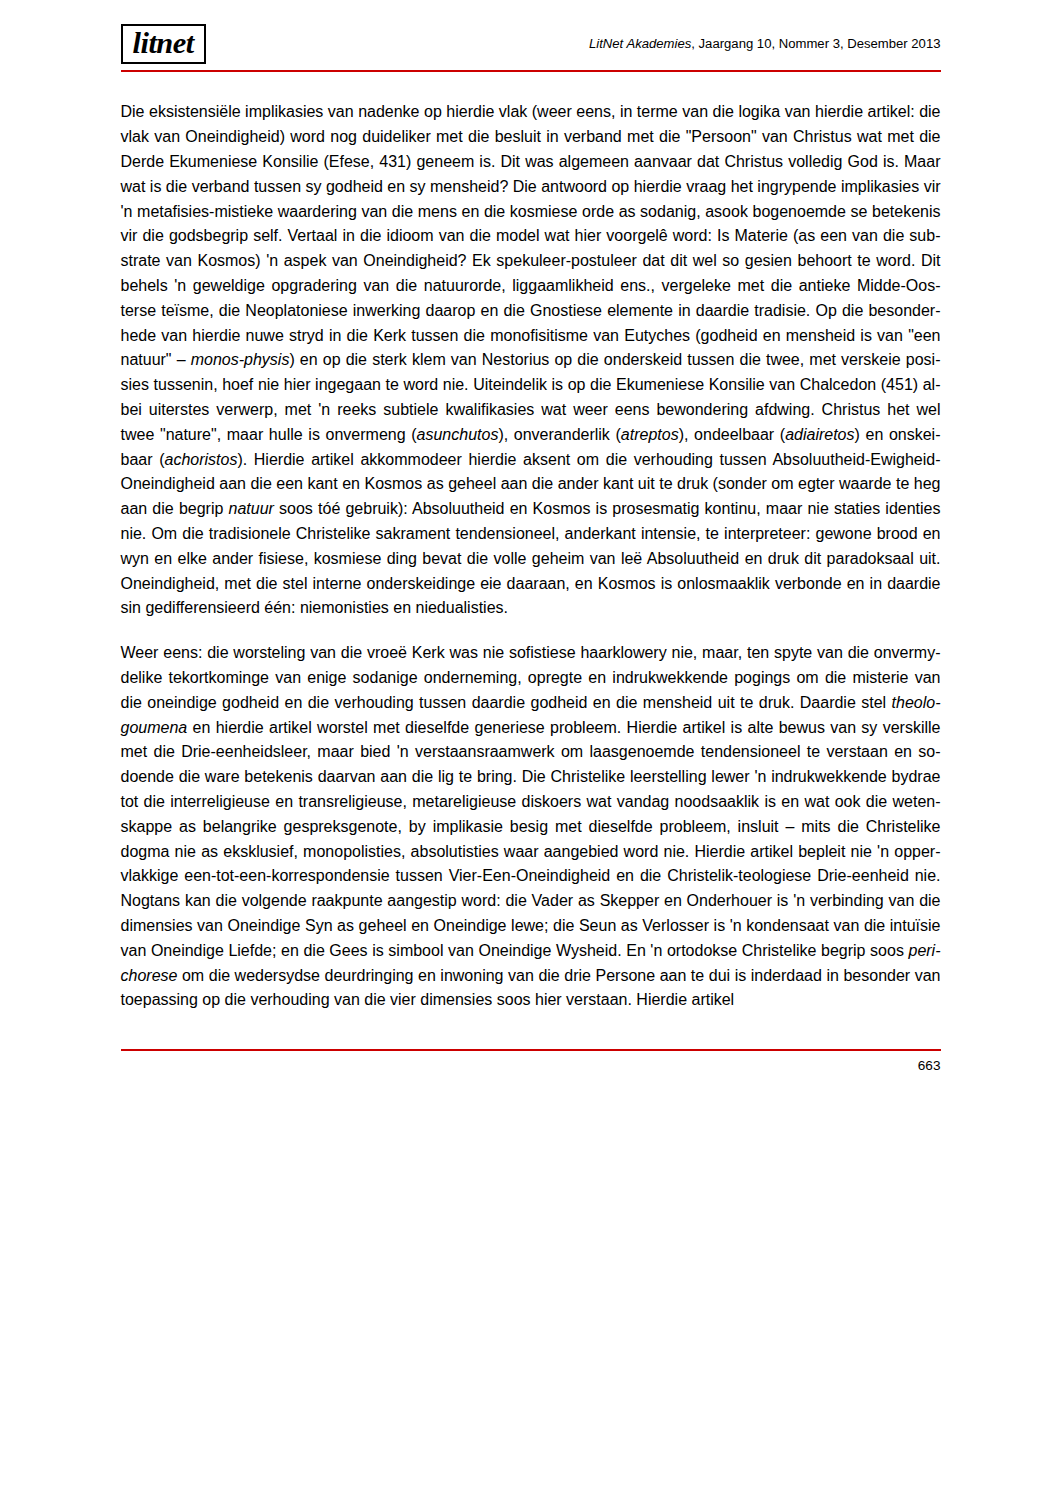litnet
LitNet Akademies, Jaargang 10, Nommer 3, Desember 2013
Die eksistensiële implikasies van nadenke op hierdie vlak (weer eens, in terme van die logika van hierdie artikel: die vlak van Oneindigheid) word nog duideliker met die besluit in verband met die "Persoon" van Christus wat met die Derde Ekumeniese Konsilie (Efese, 431) geneem is. Dit was algemeen aanvaar dat Christus volledig God is. Maar wat is die verband tussen sy godheid en sy mensheid? Die antwoord op hierdie vraag het ingrypende implikasies vir 'n metafisies-mistieke waardering van die mens en die kosmiese orde as sodanig, asook bogenoemde se betekenis vir die godsbegrip self. Vertaal in die idioom van die model wat hier voorgelê word: Is Materie (as een van die substrate van Kosmos) 'n aspek van Oneindigheid? Ek spekuleer-postuleer dat dit wel so gesien behoort te word. Dit behels 'n geweldige opgradering van die natuurorde, liggaamlikheid ens., vergeleke met die antieke Midde-Oosterse teïsme, die Neoplatoniese inwerking daarop en die Gnostiese elemente in daardie tradisie. Op die besonderhede van hierdie nuwe stryd in die Kerk tussen die monofisitisme van Eutyches (godheid en mensheid is van "een natuur" – monos-physis) en op die sterk klem van Nestorius op die onderskeid tussen die twee, met verskeie posisies tussenin, hoef nie hier ingegaan te word nie. Uiteindelik is op die Ekumeniese Konsilie van Chalcedon (451) albei uiterstes verwerp, met 'n reeks subtiele kwalifikasies wat weer eens bewondering afdwing. Christus het wel twee "nature", maar hulle is onvermeng (asunchutos), onveranderlik (atreptos), ondeelbaar (adiairetos) en onskeibaar (achoristos). Hierdie artikel akkommodeer hierdie aksent om die verhouding tussen Absoluutheid-Ewigheid-Oneindigheid aan die een kant en Kosmos as geheel aan die ander kant uit te druk (sonder om egter waarde te heg aan die begrip natuur soos tóé gebruik): Absoluutheid en Kosmos is prosesmatig kontinu, maar nie staties identies nie. Om die tradisionele Christelike sakrament tendensioneel, anderkant intensie, te interpreteer: gewone brood en wyn en elke ander fisiese, kosmiese ding bevat die volle geheim van leë Absoluutheid en druk dit paradoksaal uit. Oneindigheid, met die stel interne onderskeidinge eie daaraan, en Kosmos is onlosmaaklik verbonde en in daardie sin gedifferensieerd één: niemonisties en niedualisties.
Weer eens: die worsteling van die vroeë Kerk was nie sofistiese haarklowery nie, maar, ten spyte van die onvermydelike tekortkominge van enige sodanige onderneming, opregte en indrukwekkende pogings om die misterie van die oneindige godheid en die verhouding tussen daardie godheid en die mensheid uit te druk. Daardie stel theologoumena en hierdie artikel worstel met dieselfde generiese probleem. Hierdie artikel is alte bewus van sy verskille met die Drie-eenheidsleer, maar bied 'n verstaansraamwerk om laasgenoemde tendensioneel te verstaan en sodoende die ware betekenis daarvan aan die lig te bring. Die Christelike leerstelling lewer 'n indrukwekkende bydrae tot die interreligieuse en transreligieuse, metareligieuse diskoers wat vandag noodsaaklik is en wat ook die wetenskappe as belangrike gespreksgenote, by implikasie besig met dieselfde probleem, insluit – mits die Christelike dogma nie as eksklusief, monopolisties, absolutisties waar aangebied word nie. Hierdie artikel bepleit nie 'n oppervlakkige een-tot-een-korrespondensie tussen Vier-Een-Oneindigheid en die Christelik-teologiese Drie-eenheid nie. Nogtans kan die volgende raakpunte aangestip word: die Vader as Skepper en Onderhouer is 'n verbinding van die dimensies van Oneindige Syn as geheel en Oneindige lewe; die Seun as Verlosser is 'n kondensaat van die intuïsie van Oneindige Liefde; en die Gees is simbool van Oneindige Wysheid. En 'n ortodokse Christelike begrip soos perichorese om die wedersydse deurdringing en inwoning van die drie Persone aan te dui is inderdaad in besonder van toepassing op die verhouding van die vier dimensies soos hier verstaan. Hierdie artikel
663